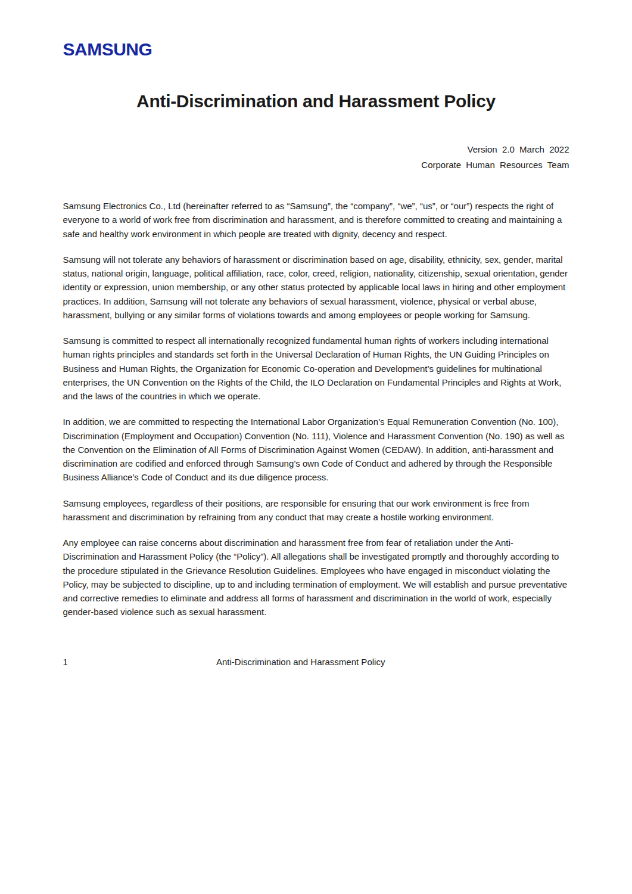SAMSUNG
Anti-Discrimination and Harassment Policy
Version 2.0 March 2022
Corporate Human Resources Team
Samsung Electronics Co., Ltd (hereinafter referred to as “Samsung”, the “company”, “we”, “us”, or “our”) respects the right of everyone to a world of work free from discrimination and harassment, and is therefore committed to creating and maintaining a safe and healthy work environment in which people are treated with dignity, decency and respect.
Samsung will not tolerate any behaviors of harassment or discrimination based on age, disability, ethnicity, sex, gender, marital status, national origin, language, political affiliation, race, color, creed, religion, nationality, citizenship, sexual orientation, gender identity or expression, union membership, or any other status protected by applicable local laws in hiring and other employment practices. In addition, Samsung will not tolerate any behaviors of sexual harassment, violence, physical or verbal abuse, harassment, bullying or any similar forms of violations towards and among employees or people working for Samsung.
Samsung is committed to respect all internationally recognized fundamental human rights of workers including international human rights principles and standards set forth in the Universal Declaration of Human Rights, the UN Guiding Principles on Business and Human Rights, the Organization for Economic Co-operation and Development’s guidelines for multinational enterprises, the UN Convention on the Rights of the Child, the ILO Declaration on Fundamental Principles and Rights at Work, and the laws of the countries in which we operate.
In addition, we are committed to respecting the International Labor Organization’s Equal Remuneration Convention (No. 100), Discrimination (Employment and Occupation) Convention (No. 111), Violence and Harassment Convention (No. 190) as well as the Convention on the Elimination of All Forms of Discrimination Against Women (CEDAW). In addition, anti-harassment and discrimination are codified and enforced through Samsung’s own Code of Conduct and adhered by through the Responsible Business Alliance’s Code of Conduct and its due diligence process.
Samsung employees, regardless of their positions, are responsible for ensuring that our work environment is free from harassment and discrimination by refraining from any conduct that may create a hostile working environment.
Any employee can raise concerns about discrimination and harassment free from fear of retaliation under the Anti-Discrimination and Harassment Policy (the “Policy”). All allegations shall be investigated promptly and thoroughly according to the procedure stipulated in the Grievance Resolution Guidelines. Employees who have engaged in misconduct violating the Policy, may be subjected to discipline, up to and including termination of employment. We will establish and pursue preventative and corrective remedies to eliminate and address all forms of harassment and discrimination in the world of work, especially gender-based violence such as sexual harassment.
1 Anti-Discrimination and Harassment Policy